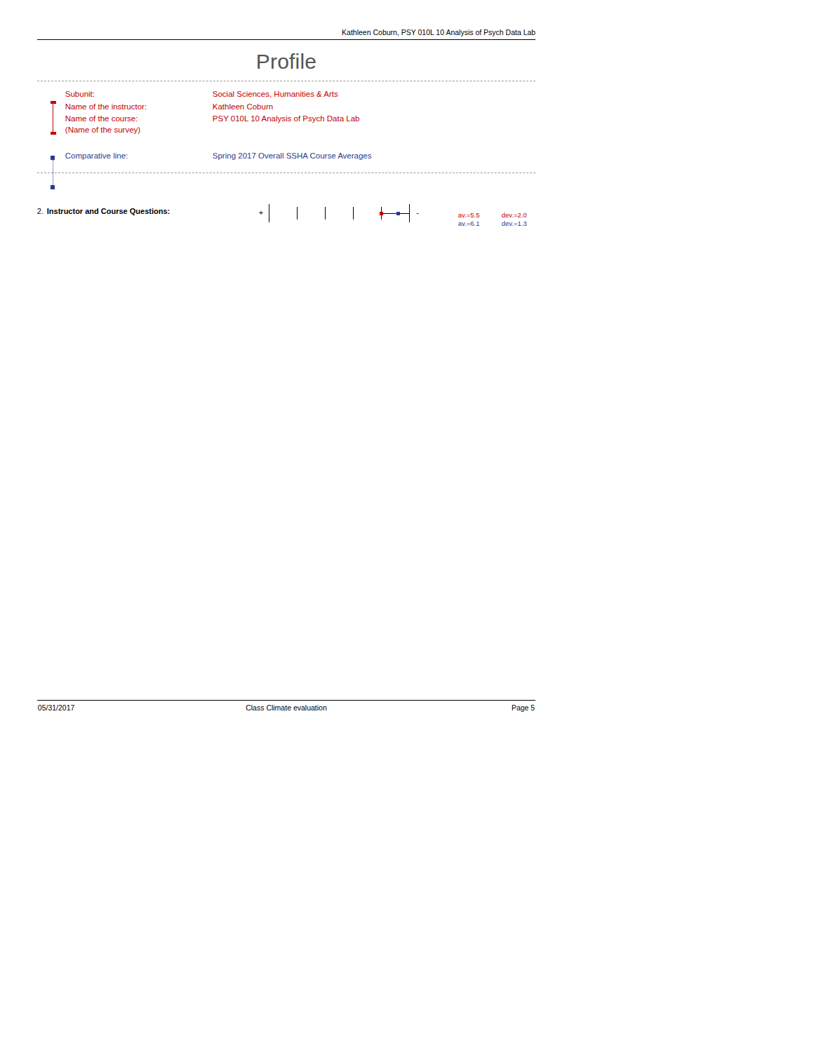Kathleen Coburn, PSY 010L 10 Analysis of Psych Data Lab
Profile
| Subunit: | Social Sciences, Humanities & Arts |
| Name of the instructor: | Kathleen Coburn |
| Name of the course: (Name of the survey) | PSY 010L 10 Analysis of Psych Data Lab |
| Comparative line: | Spring 2017 Overall SSHA Course Averages |
2. Instructor and Course Questions:
+ -
av.=5.5dev.=2.0 av.=6.1dev.=1.3
| 05/31/2017 | Class Climate evaluation | Page 5 |